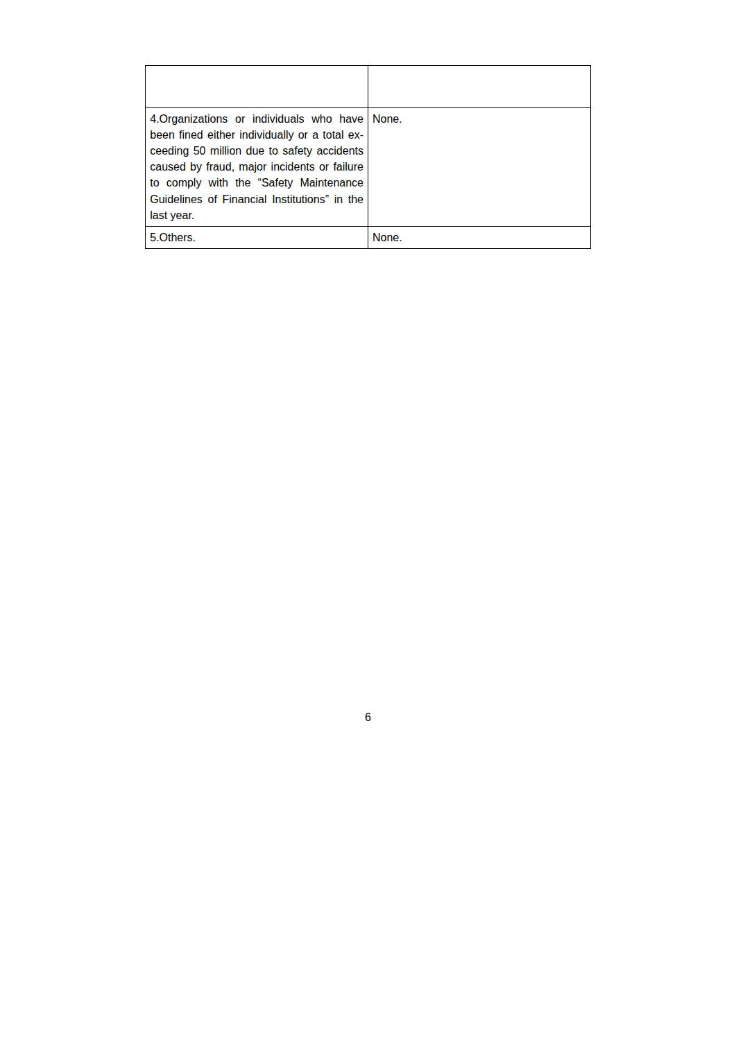| 4.Organizations or individuals who have been fined either individually or a total exceeding 50 million due to safety accidents caused by fraud, major incidents or failure to comply with the “Safety Maintenance Guidelines of Financial Institutions” in the last year. | None. |
| 5.Others. | None. |
6